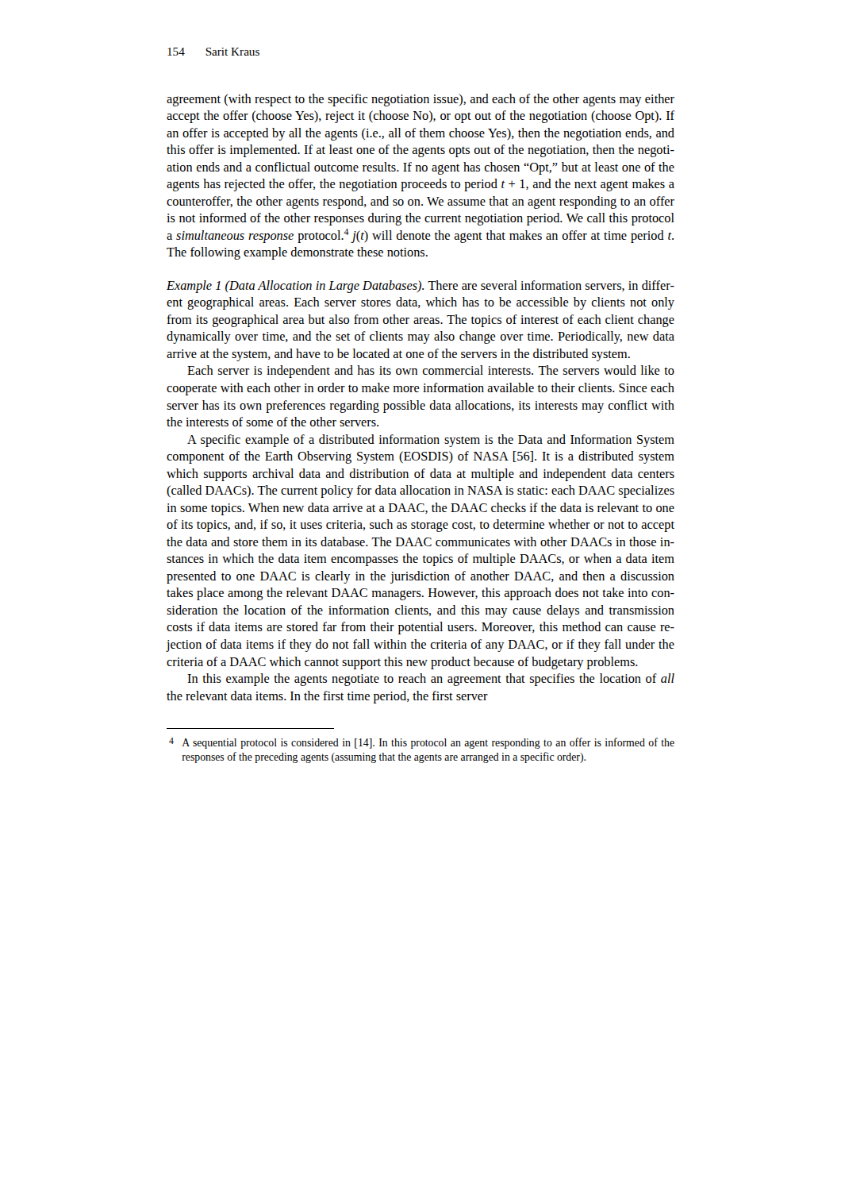154 Sarit Kraus
agreement (with respect to the specific negotiation issue), and each of the other agents may either accept the offer (choose Yes), reject it (choose No), or opt out of the negotiation (choose Opt). If an offer is accepted by all the agents (i.e., all of them choose Yes), then the negotiation ends, and this offer is implemented. If at least one of the agents opts out of the negotiation, then the negotiation ends and a conflictual outcome results. If no agent has chosen “Opt,” but at least one of the agents has rejected the offer, the negotiation proceeds to period t + 1, and the next agent makes a counteroffer, the other agents respond, and so on. We assume that an agent responding to an offer is not informed of the other responses during the current negotiation period. We call this protocol a simultaneous response protocol.4 j(t) will denote the agent that makes an offer at time period t. The following example demonstrate these notions.
Example 1 (Data Allocation in Large Databases). There are several information servers, in different geographical areas. Each server stores data, which has to be accessible by clients not only from its geographical area but also from other areas. The topics of interest of each client change dynamically over time, and the set of clients may also change over time. Periodically, new data arrive at the system, and have to be located at one of the servers in the distributed system.
Each server is independent and has its own commercial interests. The servers would like to cooperate with each other in order to make more information available to their clients. Since each server has its own preferences regarding possible data allocations, its interests may conflict with the interests of some of the other servers.
A specific example of a distributed information system is the Data and Information System component of the Earth Observing System (EOSDIS) of NASA [56]. It is a distributed system which supports archival data and distribution of data at multiple and independent data centers (called DAACs). The current policy for data allocation in NASA is static: each DAAC specializes in some topics. When new data arrive at a DAAC, the DAAC checks if the data is relevant to one of its topics, and, if so, it uses criteria, such as storage cost, to determine whether or not to accept the data and store them in its database. The DAAC communicates with other DAACs in those instances in which the data item encompasses the topics of multiple DAACs, or when a data item presented to one DAAC is clearly in the jurisdiction of another DAAC, and then a discussion takes place among the relevant DAAC managers. However, this approach does not take into consideration the location of the information clients, and this may cause delays and transmission costs if data items are stored far from their potential users. Moreover, this method can cause rejection of data items if they do not fall within the criteria of any DAAC, or if they fall under the criteria of a DAAC which cannot support this new product because of budgetary problems.
In this example the agents negotiate to reach an agreement that specifies the location of all the relevant data items. In the first time period, the first server
4 A sequential protocol is considered in [14]. In this protocol an agent responding to an offer is informed of the responses of the preceding agents (assuming that the agents are arranged in a specific order).